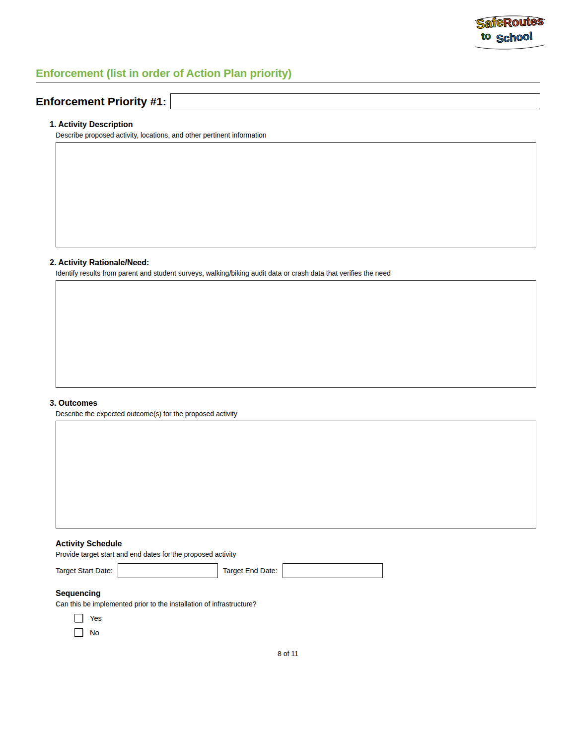Safe Routes to School
Enforcement (list in order of Action Plan priority)
Enforcement Priority #1:
1. Activity Description
Describe proposed activity, locations, and other pertinent information
2. Activity Rationale/Need:
Identify results from parent and student surveys, walking/biking audit data or crash data that verifies the need
3. Outcomes
Describe the expected outcome(s) for the proposed activity
Activity Schedule
Provide target start and end dates for the proposed activity
Target Start Date: Target End Date:
Sequencing
Can this be implemented prior to the installation of infrastructure?
Yes
No
8 of 11